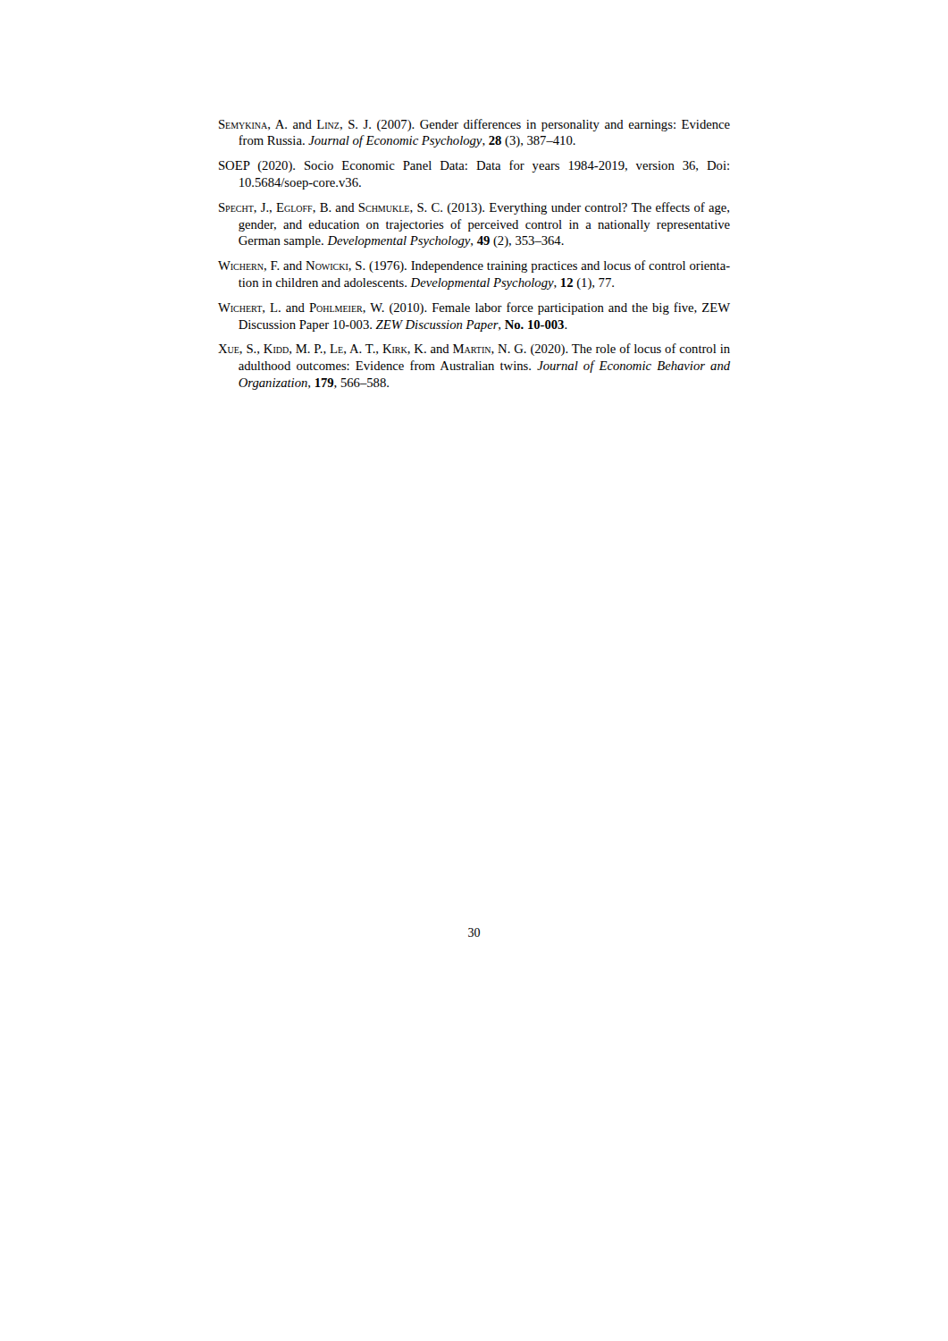Semykina, A. and Linz, S. J. (2007). Gender differences in personality and earnings: Evidence from Russia. Journal of Economic Psychology, 28 (3), 387–410.
SOEP (2020). Socio Economic Panel Data: Data for years 1984-2019, version 36, Doi: 10.5684/soep-core.v36.
Specht, J., Egloff, B. and Schmukle, S. C. (2013). Everything under control? The effects of age, gender, and education on trajectories of perceived control in a nationally representative German sample. Developmental Psychology, 49 (2), 353–364.
Wichern, F. and Nowicki, S. (1976). Independence training practices and locus of control orientation in children and adolescents. Developmental Psychology, 12 (1), 77.
Wichert, L. and Pohlmeier, W. (2010). Female labor force participation and the big five, ZEW Discussion Paper 10-003. ZEW Discussion Paper, No. 10-003.
Xue, S., Kidd, M. P., Le, A. T., Kirk, K. and Martin, N. G. (2020). The role of locus of control in adulthood outcomes: Evidence from Australian twins. Journal of Economic Behavior and Organization, 179, 566–588.
30